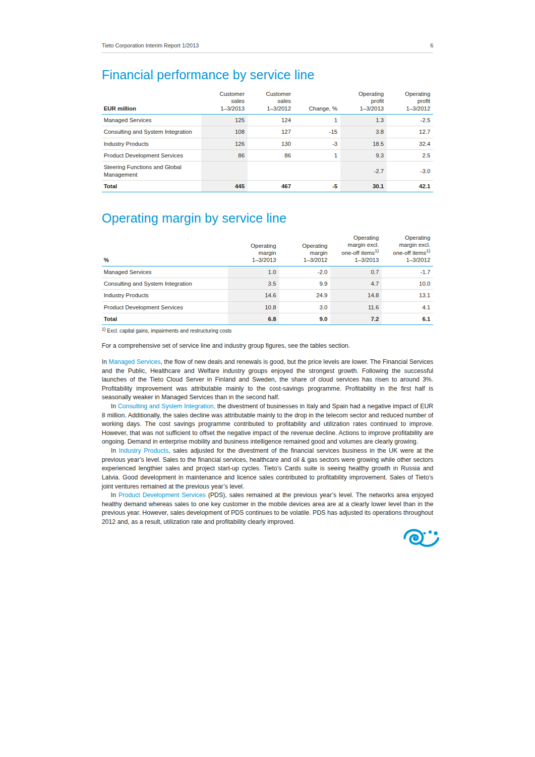Tieto Corporation Interim Report 1/2013 6
Financial performance by service line
| EUR million | Customer sales 1–3/2013 | Customer sales 1–3/2012 | Change, % | Operating profit 1–3/2013 | Operating profit 1–3/2012 |
| --- | --- | --- | --- | --- | --- |
| Managed Services | 125 | 124 | 1 | 1.3 | -2.5 |
| Consulting and System Integration | 108 | 127 | -15 | 3.8 | 12.7 |
| Industry Products | 126 | 130 | -3 | 18.5 | 32.4 |
| Product Development Services | 86 | 86 | 1 | 9.3 | 2.5 |
| Steering Functions and Global Management | | | | -2.7 | -3.0 |
| Total | 445 | 467 | -5 | 30.1 | 42.1 |
Operating margin by service line
| % | Operating margin 1–3/2013 | Operating margin 1–3/2012 | Operating margin excl. one-off items 1) 1–3/2013 | Operating margin excl. one-off items 1) 1–3/2012 |
| --- | --- | --- | --- | --- |
| Managed Services | 1.0 | -2.0 | 0.7 | -1.7 |
| Consulting and System Integration | 3.5 | 9.9 | 4.7 | 10.0 |
| Industry Products | 14.6 | 24.9 | 14.8 | 13.1 |
| Product Development Services | 10.8 | 3.0 | 11.6 | 4.1 |
| Total | 6.8 | 9.0 | 7.2 | 6.1 |
1) Excl. capital gains, impairments and restructuring costs
For a comprehensive set of service line and industry group figures, see the tables section.
In Managed Services, the flow of new deals and renewals is good, but the price levels are lower. The Financial Services and the Public, Healthcare and Welfare industry groups enjoyed the strongest growth. Following the successful launches of the Tieto Cloud Server in Finland and Sweden, the share of cloud services has risen to around 3%. Profitability improvement was attributable mainly to the cost-savings programme. Profitability in the first half is seasonally weaker in Managed Services than in the second half.
In Consulting and System Integration, the divestment of businesses in Italy and Spain had a negative impact of EUR 8 million. Additionally, the sales decline was attributable mainly to the drop in the telecom sector and reduced number of working days. The cost savings programme contributed to profitability and utilization rates continued to improve. However, that was not sufficient to offset the negative impact of the revenue decline. Actions to improve profitability are ongoing. Demand in enterprise mobility and business intelligence remained good and volumes are clearly growing.
In Industry Products, sales adjusted for the divestment of the financial services business in the UK were at the previous year’s level. Sales to the financial services, healthcare and oil & gas sectors were growing while other sectors experienced lengthier sales and project start-up cycles. Tieto’s Cards suite is seeing healthy growth in Russia and Latvia. Good development in maintenance and licence sales contributed to profitability improvement. Sales of Tieto’s joint ventures remained at the previous year’s level.
In Product Development Services (PDS), sales remained at the previous year’s level. The networks area enjoyed healthy demand whereas sales to one key customer in the mobile devices area are at a clearly lower level than in the previous year. However, sales development of PDS continues to be volatile. PDS has adjusted its operations throughout 2012 and, as a result, utilization rate and profitability clearly improved.